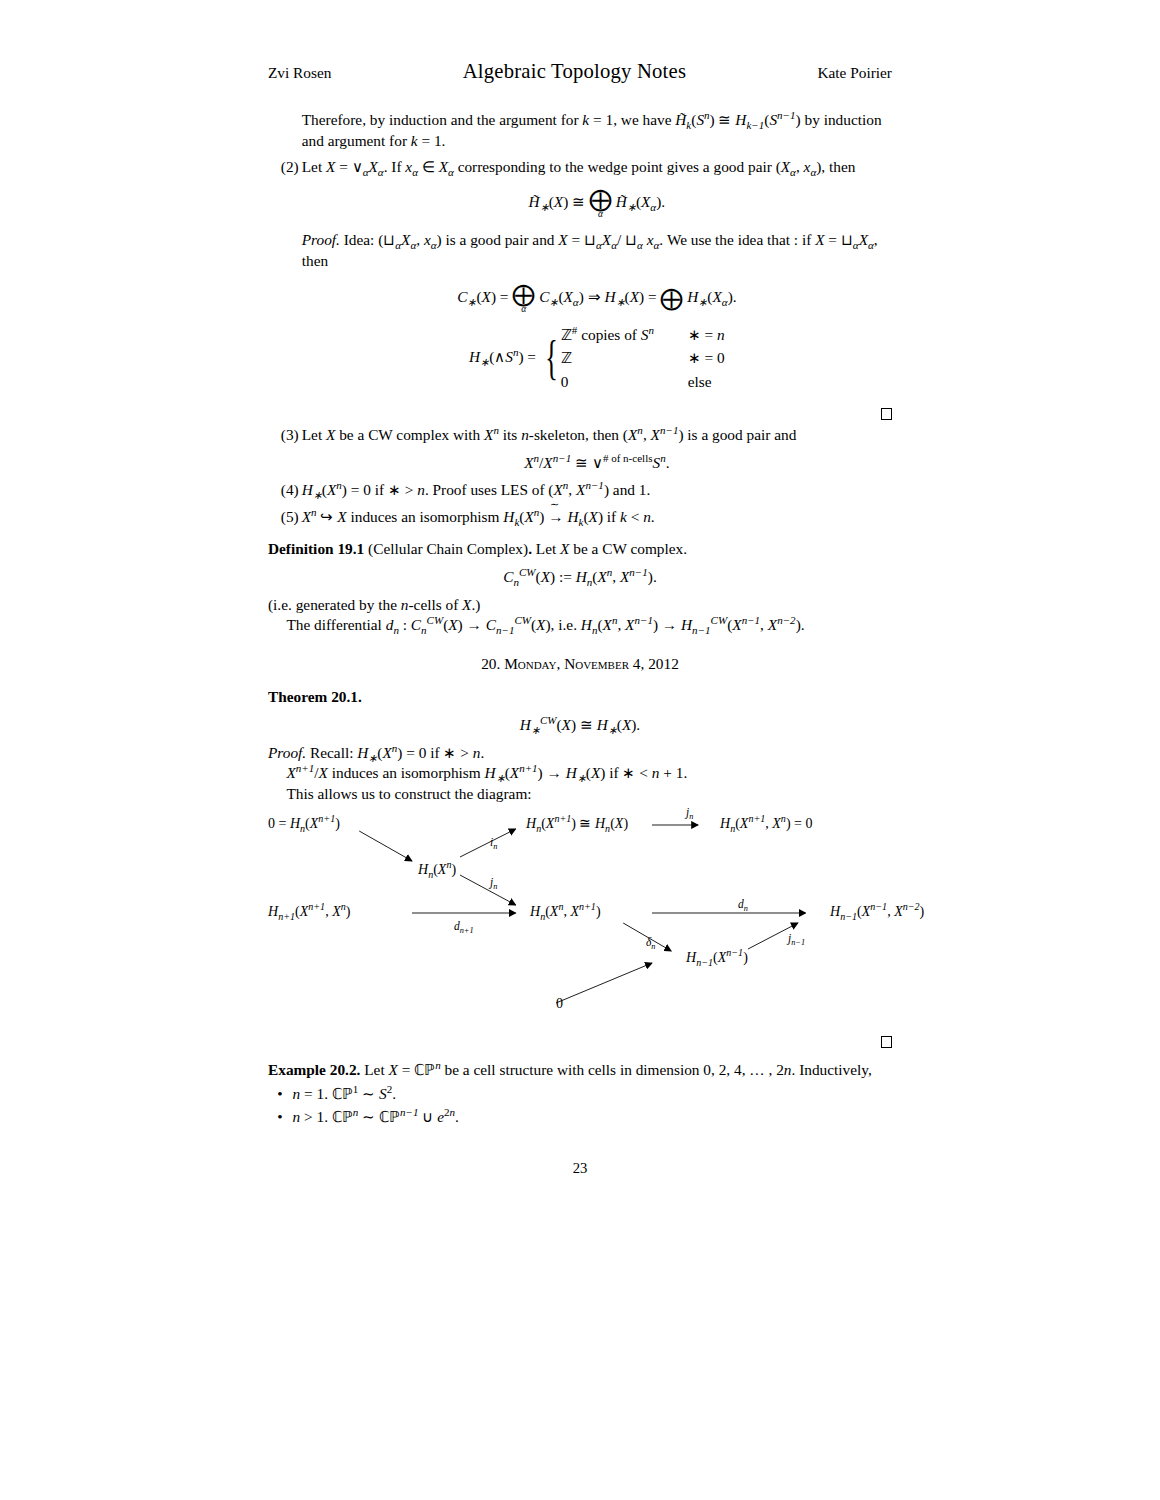Zvi Rosen
Algebraic Topology Notes
Kate Poirier
Therefore, by induction and the argument for k = 1, we have H̃k(Sn) ≅ Hk−1(Sn−1) by induction and argument for k = 1.
(2) Let X = ∨αXα. If xα ∈ Xα corresponding to the wedge point gives a good pair (Xα, xα), then
H̃∗(X) ≅ ⨁α H̃∗(Xα).
Proof. Idea: (⊔αXα, xα) is a good pair and X = ⊔αXα/ ⊔α xα. We use the idea that : if X = ⊔αXα, then
C∗(X) = ⨁α C∗(Xα) ⇒ H∗(X) = ⨁ H∗(Xα).
H∗(∧Sn) = { ℤ# copies of Sn∗ = n ℤ∗ = 0 0 else
(3) Let X be a CW complex with Xn its n-skeleton, then (Xn, Xn−1) is a good pair and
Xn/Xn−1 ≅ ∨# of n-cellsSn.
(4) H∗(Xn) = 0 if ∗ > n. Proof uses LES of (Xn, Xn−1) and 1.
(5) Xn ↪ X induces an isomorphism Hk(Xn) →∼ Hk(X) if k < n.
Definition 19.1 (Cellular Chain Complex). Let X be a CW complex.
CnCW(X) := Hn(Xn, Xn−1).
(i.e. generated by the n-cells of X.)
The differential dn : CnCW(X) → Cn−1CW(X), i.e. Hn(Xn, Xn−1) → Hn−1CW(Xn−1, Xn−2).
20. Monday, November 4, 2012
Theorem 20.1.
H∗CW(X) ≅ H∗(X).
Proof. Recall: H∗(Xn) = 0 if ∗ > n.
Xn+1/X induces an isomorphism H∗(Xn+1) → H∗(X) if ∗ < n + 1.
This allows us to construct the diagram:
H_n(X^{n+1}) ≅ H_n(X) -> H_n(X^{n+1},X^n)=0 (j_n top)
0 = Hn(Xn+1)
Hn(Xn+1) ≅ Hn(X)
Hn(Xn+1, Xn) = 0
jn
in
Hn(Xn)
jn
Hn+1(Xn+1, Xn)
dn+1
Hn(Xn, Xn+1)
dn
Hn−1(Xn−1, Xn−2)
δn
Hn−1(Xn−1)
jn−1
0
Example 20.2. Let X = ℂℙn be a cell structure with cells in dimension 0, 2, 4, … , 2n. Inductively,
n = 1. ℂℙ1 ∼ S2.
n > 1. ℂℙn ∼ ℂℙn−1 ∪ e2n.
23